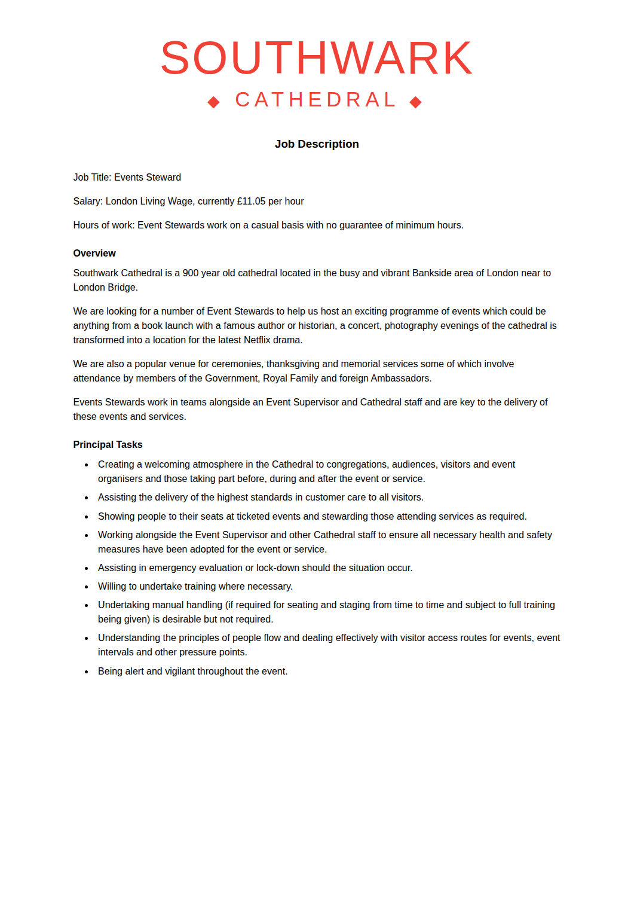SOUTHWARK
◆ CATHEDRAL ◆
Job Description
Job Title: Events Steward
Salary: London Living Wage, currently £11.05 per hour
Hours of work: Event Stewards work on a casual basis with no guarantee of minimum hours.
Overview
Southwark Cathedral is a 900 year old cathedral located in the busy and vibrant Bankside area of London near to London Bridge.
We are looking for a number of Event Stewards to help us host an exciting programme of events which could be anything from a book launch with a famous author or historian, a concert, photography evenings of the cathedral is transformed into a location for the latest Netflix drama.
We are also a popular venue for ceremonies, thanksgiving and memorial services some of which involve attendance by members of the Government, Royal Family and foreign Ambassadors.
Events Stewards work in teams alongside an Event Supervisor and Cathedral staff and are key to the delivery of these events and services.
Principal Tasks
Creating a welcoming atmosphere in the Cathedral to congregations, audiences, visitors and event organisers and those taking part before, during and after the event or service.
Assisting the delivery of the highest standards in customer care to all visitors.
Showing people to their seats at ticketed events and stewarding those attending services as required.
Working alongside the Event Supervisor and other Cathedral staff to ensure all necessary health and safety measures have been adopted for the event or service.
Assisting in emergency evaluation or lock-down should the situation occur.
Willing to undertake training where necessary.
Undertaking manual handling (if required for seating and staging from time to time and subject to full training being given) is desirable but not required.
Understanding the principles of people flow and dealing effectively with visitor access routes for events, event intervals and other pressure points.
Being alert and vigilant throughout the event.